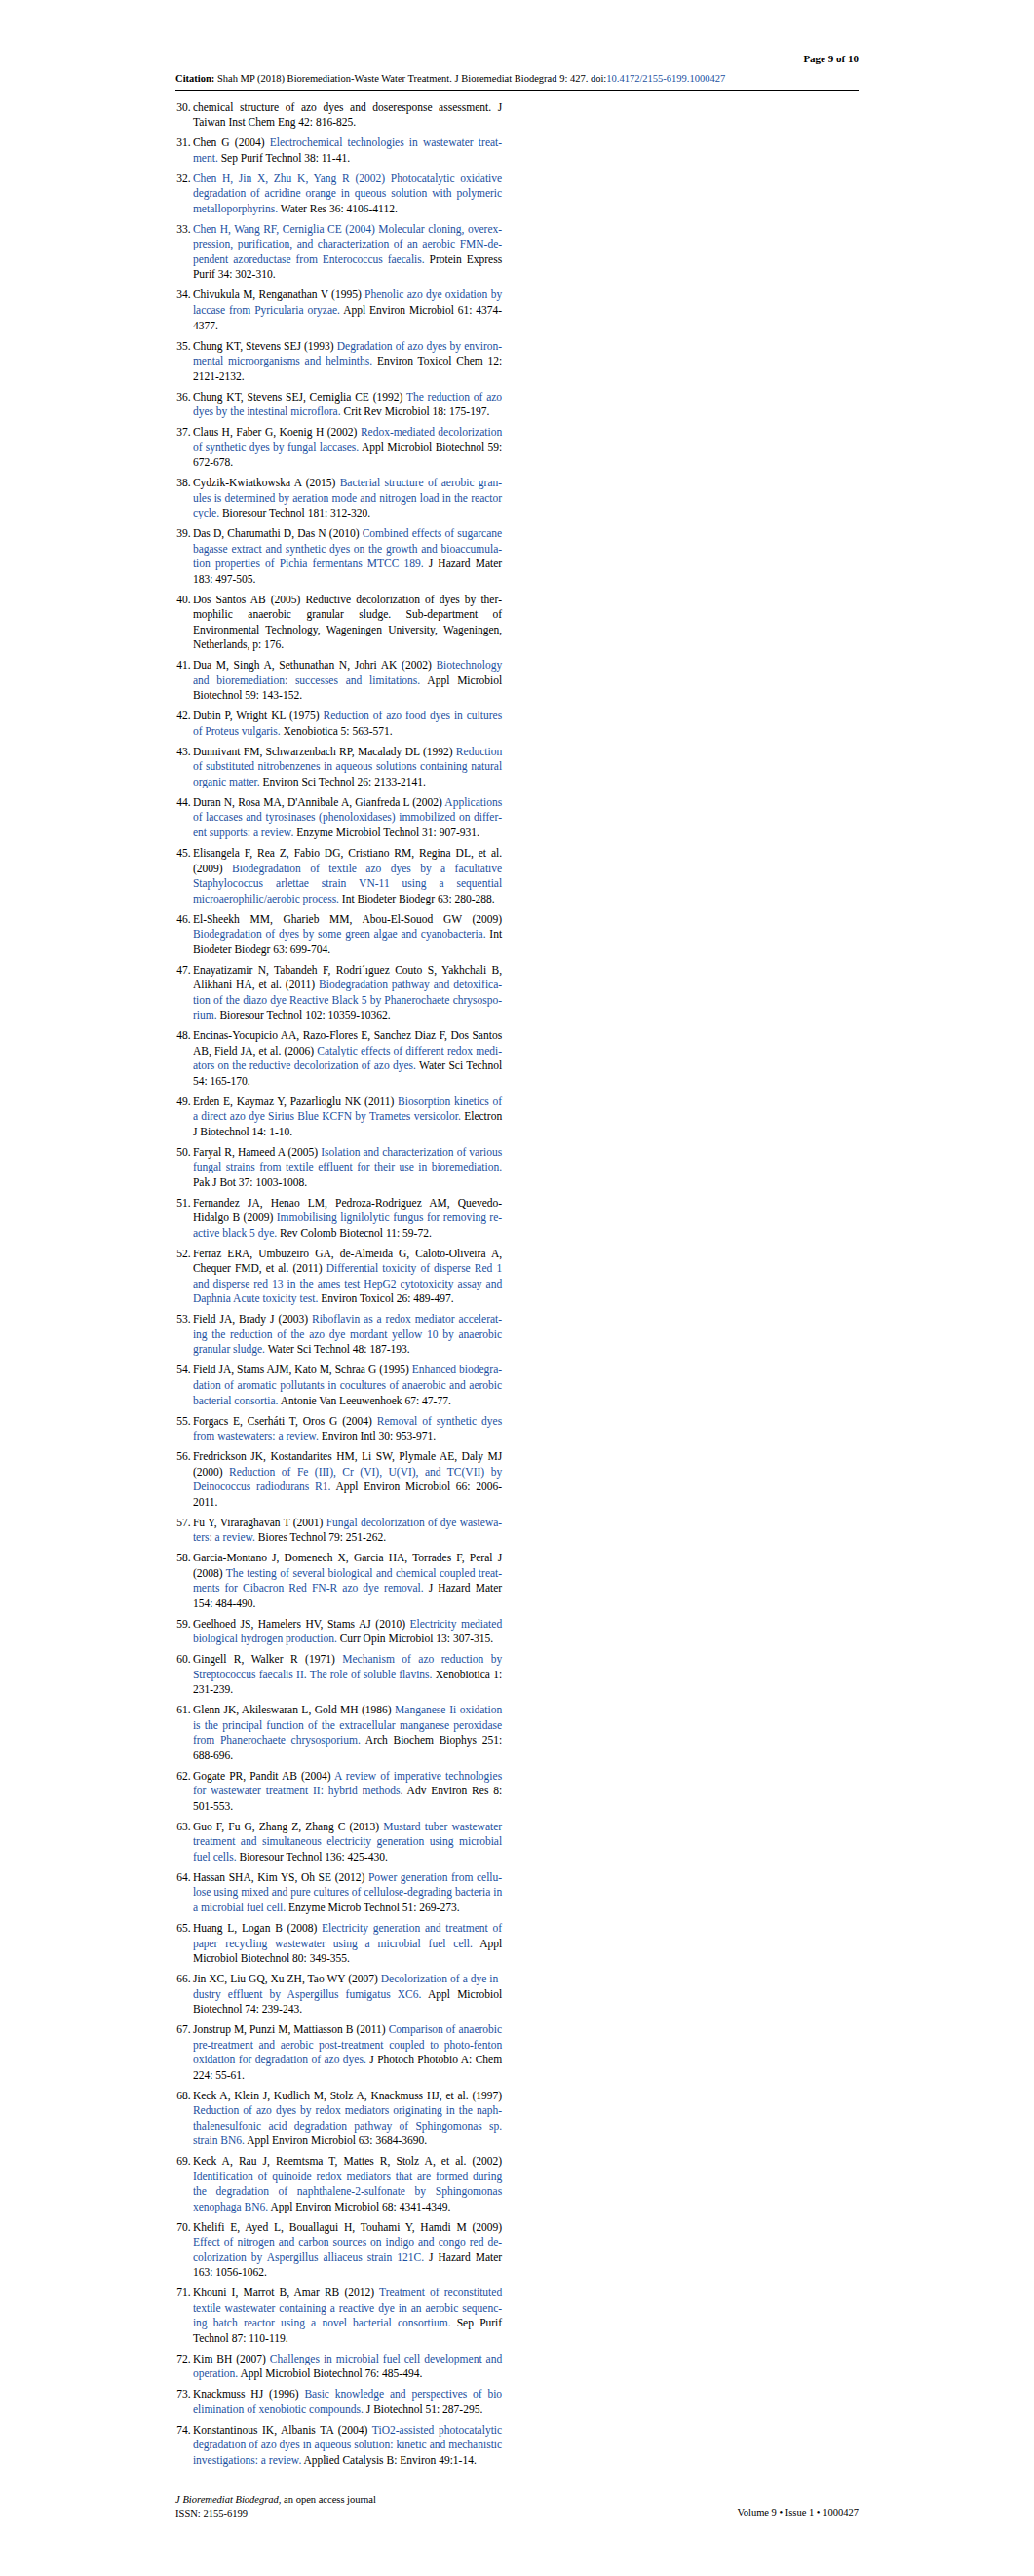Page 9 of 10
Citation: Shah MP (2018) Bioremediation-Waste Water Treatment. J Bioremediat Biodegrad 9: 427. doi:10.4172/2155-6199.1000427
chemical structure of azo dyes and doseresponse assessment. J Taiwan Inst Chem Eng 42: 816-825.
Chen G (2004) Electrochemical technologies in wastewater treatment. Sep Purif Technol 38: 11-41.
Chen H, Jin X, Zhu K, Yang R (2002) Photocatalytic oxidative degradation of acridine orange in queous solution with polymeric metalloporphyrins. Water Res 36: 4106-4112.
Chen H, Wang RF, Cerniglia CE (2004) Molecular cloning, overexpression, purification, and characterization of an aerobic FMN-dependent azoreductase from Enterococcus faecalis. Protein Express Purif 34: 302-310.
Chivukula M, Renganathan V (1995) Phenolic azo dye oxidation by laccase from Pyricularia oryzae. Appl Environ Microbiol 61: 4374-4377.
Chung KT, Stevens SEJ (1993) Degradation of azo dyes by environmental microorganisms and helminths. Environ Toxicol Chem 12: 2121-2132.
Chung KT, Stevens SEJ, Cerniglia CE (1992) The reduction of azo dyes by the intestinal microflora. Crit Rev Microbiol 18: 175-197.
Claus H, Faber G, Koenig H (2002) Redox-mediated decolorization of synthetic dyes by fungal laccases. Appl Microbiol Biotechnol 59: 672-678.
Cydzik-Kwiatkowska A (2015) Bacterial structure of aerobic granules is determined by aeration mode and nitrogen load in the reactor cycle. Bioresour Technol 181: 312-320.
Das D, Charumathi D, Das N (2010) Combined effects of sugarcane bagasse extract and synthetic dyes on the growth and bioaccumulation properties of Pichia fermentans MTCC 189. J Hazard Mater 183: 497-505.
Dos Santos AB (2005) Reductive decolorization of dyes by thermophilic anaerobic granular sludge. Sub-department of Environmental Technology, Wageningen University, Wageningen, Netherlands, p: 176.
Dua M, Singh A, Sethunathan N, Johri AK (2002) Biotechnology and bioremediation: successes and limitations. Appl Microbiol Biotechnol 59: 143-152.
Dubin P, Wright KL (1975) Reduction of azo food dyes in cultures of Proteus vulgaris. Xenobiotica 5: 563-571.
Dunnivant FM, Schwarzenbach RP, Macalady DL (1992) Reduction of substituted nitrobenzenes in aqueous solutions containing natural organic matter. Environ Sci Technol 26: 2133-2141.
Duran N, Rosa MA, D'Annibale A, Gianfreda L (2002) Applications of laccases and tyrosinases (phenoloxidases) immobilized on different supports: a review. Enzyme Microbiol Technol 31: 907-931.
Elisangela F, Rea Z, Fabio DG, Cristiano RM, Regina DL, et al. (2009) Biodegradation of textile azo dyes by a facultative Staphylococcus arlettae strain VN-11 using a sequential microaerophilic/aerobic process. Int Biodeter Biodegr 63: 280-288.
El-Sheekh MM, Gharieb MM, Abou-El-Souod GW (2009) Biodegradation of dyes by some green algae and cyanobacteria. Int Biodeter Biodegr 63: 699-704.
Enayatizamir N, Tabandeh F, Rodri´ıguez Couto S, Yakhchali B, Alikhani HA, et al. (2011) Biodegradation pathway and detoxification of the diazo dye Reactive Black 5 by Phanerochaete chrysosporium. Bioresour Technol 102: 10359-10362.
Encinas-Yocupicio AA, Razo-Flores E, Sanchez Diaz F, Dos Santos AB, Field JA, et al. (2006) Catalytic effects of different redox mediators on the reductive decolorization of azo dyes. Water Sci Technol 54: 165-170.
Erden E, Kaymaz Y, Pazarlioglu NK (2011) Biosorption kinetics of a direct azo dye Sirius Blue KCFN by Trametes versicolor. Electron J Biotechnol 14: 1-10.
Faryal R, Hameed A (2005) Isolation and characterization of various fungal strains from textile effluent for their use in bioremediation. Pak J Bot 37: 1003-1008.
Fernandez JA, Henao LM, Pedroza-Rodriguez AM, Quevedo-Hidalgo B (2009) Immobilising lignilolytic fungus for removing reactive black 5 dye. Rev Colomb Biotecnol 11: 59-72.
Ferraz ERA, Umbuzeiro GA, de-Almeida G, Caloto-Oliveira A, Chequer FMD, et al. (2011) Differential toxicity of disperse Red 1 and disperse red 13 in the ames test HepG2 cytotoxicity assay and Daphnia Acute toxicity test. Environ Toxicol 26: 489-497.
Field JA, Brady J (2003) Riboflavin as a redox mediator accelerating the reduction of the azo dye mordant yellow 10 by anaerobic granular sludge. Water Sci Technol 48: 187-193.
Field JA, Stams AJM, Kato M, Schraa G (1995) Enhanced biodegradation of aromatic pollutants in cocultures of anaerobic and aerobic bacterial consortia. Antonie Van Leeuwenhoek 67: 47-77.
Forgacs E, Cserháti T, Oros G (2004) Removal of synthetic dyes from wastewaters: a review. Environ Intl 30: 953-971.
Fredrickson JK, Kostandarites HM, Li SW, Plymale AE, Daly MJ (2000) Reduction of Fe (III), Cr (VI), U(VI), and TC(VII) by Deinococcus radiodurans R1. Appl Environ Microbiol 66: 2006-2011.
Fu Y, Viraraghavan T (2001) Fungal decolorization of dye wastewaters: a review. Biores Technol 79: 251-262.
Garcia-Montano J, Domenech X, Garcia HA, Torrades F, Peral J (2008) The testing of several biological and chemical coupled treatments for Cibacron Red FN-R azo dye removal. J Hazard Mater 154: 484-490.
Geelhoed JS, Hamelers HV, Stams AJ (2010) Electricity mediated biological hydrogen production. Curr Opin Microbiol 13: 307-315.
Gingell R, Walker R (1971) Mechanism of azo reduction by Streptococcus faecalis II. The role of soluble flavins. Xenobiotica 1: 231-239.
Glenn JK, Akileswaran L, Gold MH (1986) Manganese-Ii oxidation is the principal function of the extracellular manganese peroxidase from Phanerochaete chrysosporium. Arch Biochem Biophys 251: 688-696.
Gogate PR, Pandit AB (2004) A review of imperative technologies for wastewater treatment II: hybrid methods. Adv Environ Res 8: 501-553.
Guo F, Fu G, Zhang Z, Zhang C (2013) Mustard tuber wastewater treatment and simultaneous electricity generation using microbial fuel cells. Bioresour Technol 136: 425-430.
Hassan SHA, Kim YS, Oh SE (2012) Power generation from cellulose using mixed and pure cultures of cellulose-degrading bacteria in a microbial fuel cell. Enzyme Microb Technol 51: 269-273.
Huang L, Logan B (2008) Electricity generation and treatment of paper recycling wastewater using a microbial fuel cell. Appl Microbiol Biotechnol 80: 349-355.
Jin XC, Liu GQ, Xu ZH, Tao WY (2007) Decolorization of a dye industry effluent by Aspergillus fumigatus XC6. Appl Microbiol Biotechnol 74: 239-243.
Jonstrup M, Punzi M, Mattiasson B (2011) Comparison of anaerobic pre-treatment and aerobic post-treatment coupled to photo-fenton oxidation for degradation of azo dyes. J Photoch Photobio A: Chem 224: 55-61.
Keck A, Klein J, Kudlich M, Stolz A, Knackmuss HJ, et al. (1997) Reduction of azo dyes by redox mediators originating in the naphthalenesulfonic acid degradation pathway of Sphingomonas sp. strain BN6. Appl Environ Microbiol 63: 3684-3690.
Keck A, Rau J, Reemtsma T, Mattes R, Stolz A, et al. (2002) Identification of quinoide redox mediators that are formed during the degradation of naphthalene-2-sulfonate by Sphingomonas xenophaga BN6. Appl Environ Microbiol 68: 4341-4349.
Khelifi E, Ayed L, Bouallagui H, Touhami Y, Hamdi M (2009) Effect of nitrogen and carbon sources on indigo and congo red decolorization by Aspergillus alliaceus strain 121C. J Hazard Mater 163: 1056-1062.
Khouni I, Marrot B, Amar RB (2012) Treatment of reconstituted textile wastewater containing a reactive dye in an aerobic sequencing batch reactor using a novel bacterial consortium. Sep Purif Technol 87: 110-119.
Kim BH (2007) Challenges in microbial fuel cell development and operation. Appl Microbiol Biotechnol 76: 485-494.
Knackmuss HJ (1996) Basic knowledge and perspectives of bio elimination of xenobiotic compounds. J Biotechnol 51: 287-295.
Konstantinous IK, Albanis TA (2004) TiO2-assisted photocatalytic degradation of azo dyes in aqueous solution: kinetic and mechanistic investigations: a review. Applied Catalysis B: Environ 49:1-14.
J Bioremediat Biodegrad, an open access journal
ISSN: 2155-6199
Volume 9 • Issue 1 • 1000427